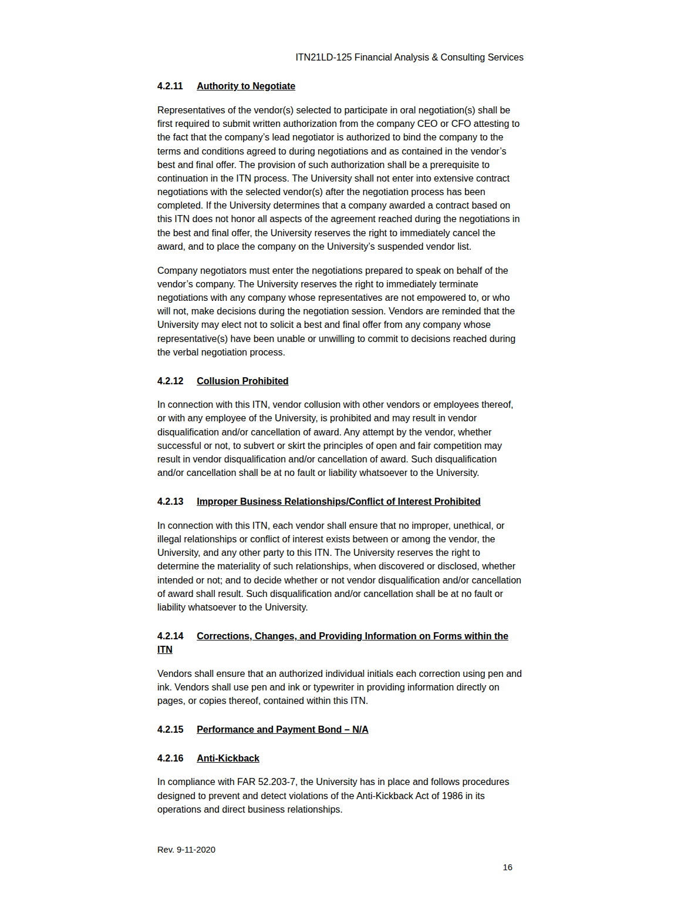ITN21LD-125 Financial Analysis & Consulting Services
4.2.11 Authority to Negotiate
Representatives of the vendor(s) selected to participate in oral negotiation(s) shall be first required to submit written authorization from the company CEO or CFO attesting to the fact that the company’s lead negotiator is authorized to bind the company to the terms and conditions agreed to during negotiations and as contained in the vendor’s best and final offer. The provision of such authorization shall be a prerequisite to continuation in the ITN process. The University shall not enter into extensive contract negotiations with the selected vendor(s) after the negotiation process has been completed. If the University determines that a company awarded a contract based on this ITN does not honor all aspects of the agreement reached during the negotiations in the best and final offer, the University reserves the right to immediately cancel the award, and to place the company on the University’s suspended vendor list.
Company negotiators must enter the negotiations prepared to speak on behalf of the vendor’s company. The University reserves the right to immediately terminate negotiations with any company whose representatives are not empowered to, or who will not, make decisions during the negotiation session. Vendors are reminded that the University may elect not to solicit a best and final offer from any company whose representative(s) have been unable or unwilling to commit to decisions reached during the verbal negotiation process.
4.2.12 Collusion Prohibited
In connection with this ITN, vendor collusion with other vendors or employees thereof, or with any employee of the University, is prohibited and may result in vendor disqualification and/or cancellation of award. Any attempt by the vendor, whether successful or not, to subvert or skirt the principles of open and fair competition may result in vendor disqualification and/or cancellation of award. Such disqualification and/or cancellation shall be at no fault or liability whatsoever to the University.
4.2.13 Improper Business Relationships/Conflict of Interest Prohibited
In connection with this ITN, each vendor shall ensure that no improper, unethical, or illegal relationships or conflict of interest exists between or among the vendor, the University, and any other party to this ITN. The University reserves the right to determine the materiality of such relationships, when discovered or disclosed, whether intended or not; and to decide whether or not vendor disqualification and/or cancellation of award shall result. Such disqualification and/or cancellation shall be at no fault or liability whatsoever to the University.
4.2.14 Corrections, Changes, and Providing Information on Forms within the ITN
Vendors shall ensure that an authorized individual initials each correction using pen and ink. Vendors shall use pen and ink or typewriter in providing information directly on pages, or copies thereof, contained within this ITN.
4.2.15 Performance and Payment Bond – N/A
4.2.16 Anti-Kickback
In compliance with FAR 52.203-7, the University has in place and follows procedures designed to prevent and detect violations of the Anti-Kickback Act of 1986 in its operations and direct business relationships.
Rev. 9-11-2020
16